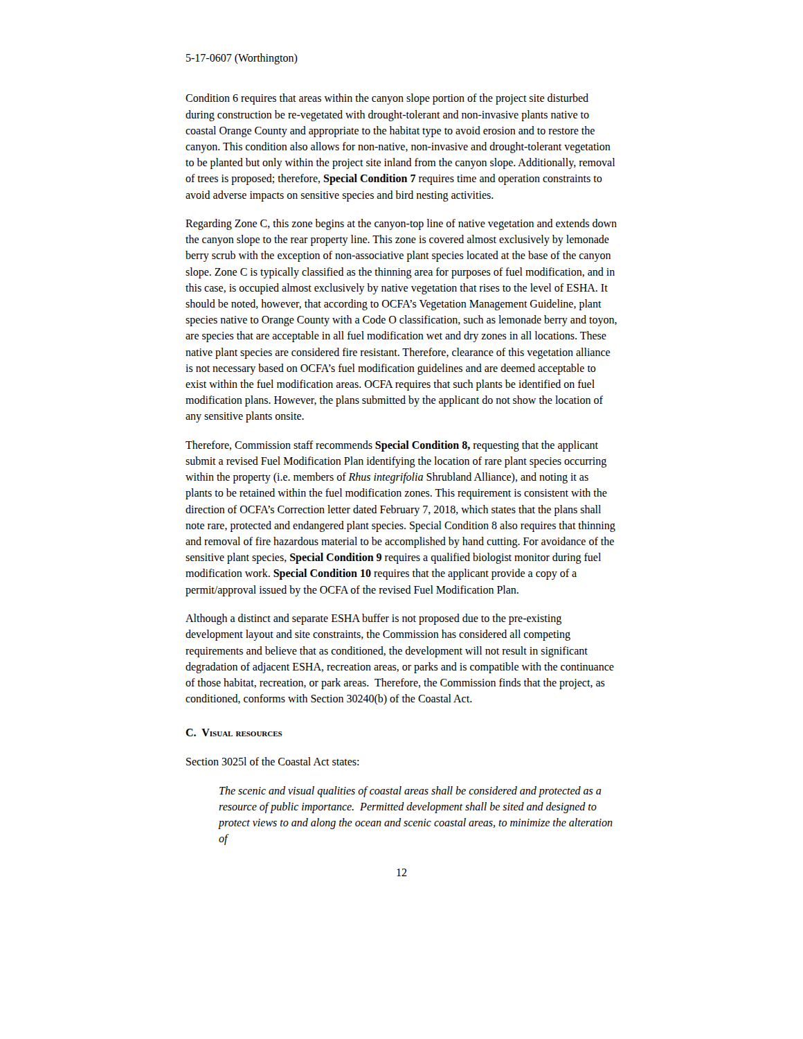5-17-0607 (Worthington)
Condition 6 requires that areas within the canyon slope portion of the project site disturbed during construction be re-vegetated with drought-tolerant and non-invasive plants native to coastal Orange County and appropriate to the habitat type to avoid erosion and to restore the canyon. This condition also allows for non-native, non-invasive and drought-tolerant vegetation to be planted but only within the project site inland from the canyon slope. Additionally, removal of trees is proposed; therefore, Special Condition 7 requires time and operation constraints to avoid adverse impacts on sensitive species and bird nesting activities.
Regarding Zone C, this zone begins at the canyon-top line of native vegetation and extends down the canyon slope to the rear property line. This zone is covered almost exclusively by lemonade berry scrub with the exception of non-associative plant species located at the base of the canyon slope. Zone C is typically classified as the thinning area for purposes of fuel modification, and in this case, is occupied almost exclusively by native vegetation that rises to the level of ESHA. It should be noted, however, that according to OCFA’s Vegetation Management Guideline, plant species native to Orange County with a Code O classification, such as lemonade berry and toyon, are species that are acceptable in all fuel modification wet and dry zones in all locations. These native plant species are considered fire resistant. Therefore, clearance of this vegetation alliance is not necessary based on OCFA’s fuel modification guidelines and are deemed acceptable to exist within the fuel modification areas. OCFA requires that such plants be identified on fuel modification plans. However, the plans submitted by the applicant do not show the location of any sensitive plants onsite.
Therefore, Commission staff recommends Special Condition 8, requesting that the applicant submit a revised Fuel Modification Plan identifying the location of rare plant species occurring within the property (i.e. members of Rhus integrifolia Shrubland Alliance), and noting it as plants to be retained within the fuel modification zones. This requirement is consistent with the direction of OCFA’s Correction letter dated February 7, 2018, which states that the plans shall note rare, protected and endangered plant species. Special Condition 8 also requires that thinning and removal of fire hazardous material to be accomplished by hand cutting. For avoidance of the sensitive plant species, Special Condition 9 requires a qualified biologist monitor during fuel modification work. Special Condition 10 requires that the applicant provide a copy of a permit/approval issued by the OCFA of the revised Fuel Modification Plan.
Although a distinct and separate ESHA buffer is not proposed due to the pre-existing development layout and site constraints, the Commission has considered all competing requirements and believe that as conditioned, the development will not result in significant degradation of adjacent ESHA, recreation areas, or parks and is compatible with the continuance of those habitat, recreation, or park areas. Therefore, the Commission finds that the project, as conditioned, conforms with Section 30240(b) of the Coastal Act.
C. Visual resources
Section 3025l of the Coastal Act states:
The scenic and visual qualities of coastal areas shall be considered and protected as a resource of public importance. Permitted development shall be sited and designed to protect views to and along the ocean and scenic coastal areas, to minimize the alteration of
12